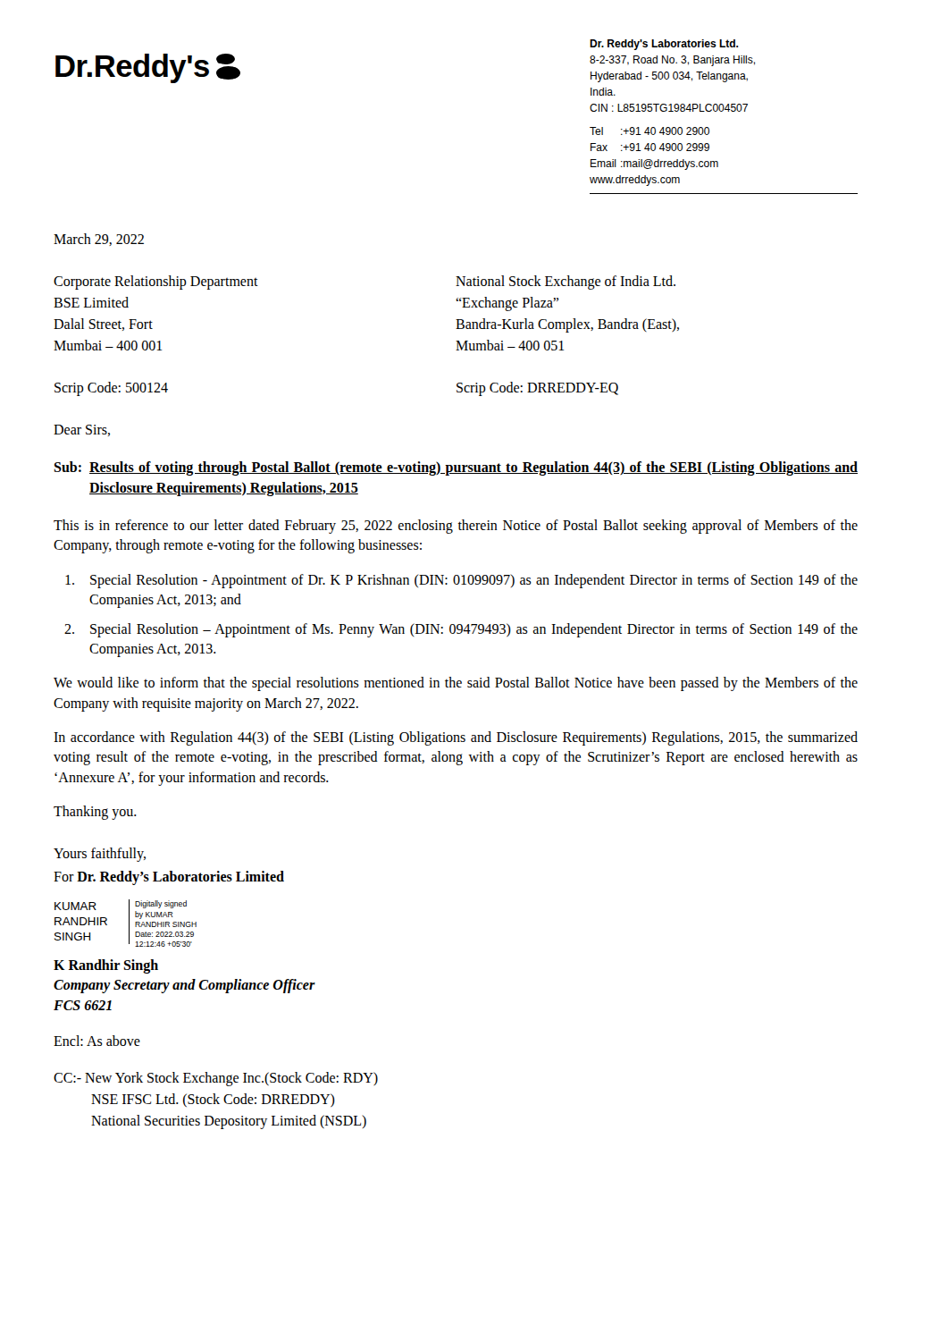Dr.Reddy's
Dr. Reddy's Laboratories Ltd.
8-2-337, Road No. 3, Banjara Hills,
Hyderabad - 500 034, Telangana,
India.
CIN : L85195TG1984PLC004507
| Tel | :+91 40 4900 2900 |
| Fax | :+91 40 4900 2999 |
| Email | :mail@drreddys.com |
| www.drreddys.com |
March 29, 2022
| Corporate Relationship Department BSE Limited Dalal Street, Fort Mumbai – 400 001 | National Stock Exchange of India Ltd. “Exchange Plaza” Bandra-Kurla Complex, Bandra (East), Mumbai – 400 051 |
| Scrip Code: 500124 | Scrip Code: DRREDDY-EQ |
Dear Sirs,
Sub: Results of voting through Postal Ballot (remote e-voting) pursuant to Regulation 44(3) of the SEBI (Listing Obligations and Disclosure Requirements) Regulations, 2015
This is in reference to our letter dated February 25, 2022 enclosing therein Notice of Postal Ballot seeking approval of Members of the Company, through remote e-voting for the following businesses:
Special Resolution - Appointment of Dr. K P Krishnan (DIN: 01099097) as an Independent Director in terms of Section 149 of the Companies Act, 2013; and
Special Resolution – Appointment of Ms. Penny Wan (DIN: 09479493) as an Independent Director in terms of Section 149 of the Companies Act, 2013.
We would like to inform that the special resolutions mentioned in the said Postal Ballot Notice have been passed by the Members of the Company with requisite majority on March 27, 2022.
In accordance with Regulation 44(3) of the SEBI (Listing Obligations and Disclosure Requirements) Regulations, 2015, the summarized voting result of the remote e-voting, in the prescribed format, along with a copy of the Scrutinizer’s Report are enclosed herewith as ‘Annexure A’, for your information and records.
Thanking you.
Yours faithfully,
For Dr. Reddy’s Laboratories Limited
KUMAR
RANDHIR
SINGH
Digitally signed
by KUMAR
RANDHIR SINGH
Date: 2022.03.29
12:12:46 +05'30'
K Randhir Singh
Company Secretary and Compliance Officer
FCS 6621
Encl: As above
CC:- New York Stock Exchange Inc.(Stock Code: RDY)
NSE IFSC Ltd. (Stock Code: DRREDDY)
National Securities Depository Limited (NSDL)